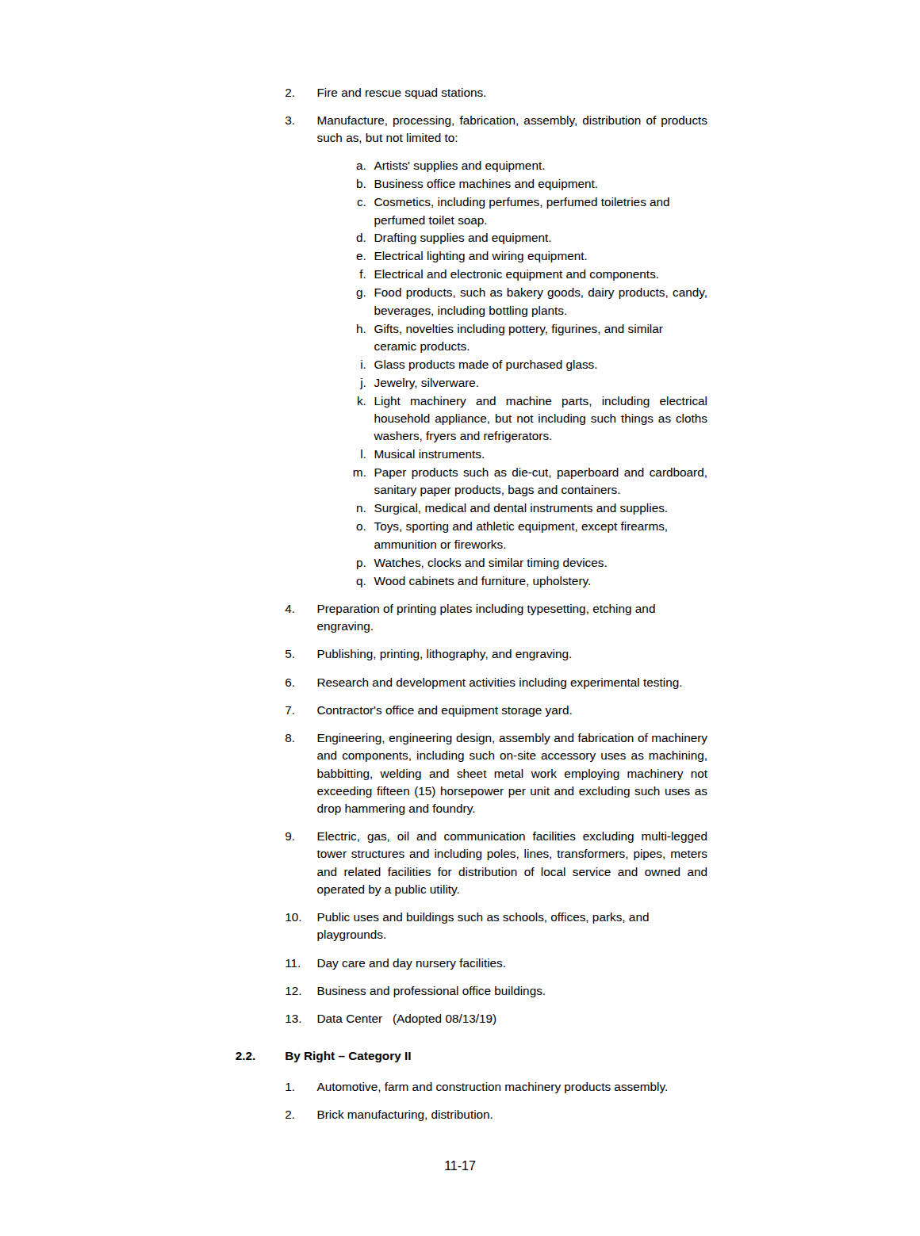2. Fire and rescue squad stations.
3.
Manufacture, processing, fabrication, assembly, distribution of products such as, but not limited to:
a. Artists' supplies and equipment.
b. Business office machines and equipment.
c. Cosmetics, including perfumes, perfumed toiletries and perfumed toilet soap.
d. Drafting supplies and equipment.
e. Electrical lighting and wiring equipment.
f. Electrical and electronic equipment and components.
g. Food products, such as bakery goods, dairy products, candy, beverages, including bottling plants.
h. Gifts, novelties including pottery, figurines, and similar ceramic products.
i. Glass products made of purchased glass.
j. Jewelry, silverware.
k. Light machinery and machine parts, including electrical household appliance, but not including such things as cloths washers, fryers and refrigerators.
l. Musical instruments.
m. Paper products such as die-cut, paperboard and cardboard, sanitary paper products, bags and containers.
n. Surgical, medical and dental instruments and supplies.
o. Toys, sporting and athletic equipment, except firearms, ammunition or fireworks.
p. Watches, clocks and similar timing devices.
q. Wood cabinets and furniture, upholstery.
4. Preparation of printing plates including typesetting, etching and engraving.
5. Publishing, printing, lithography, and engraving.
6. Research and development activities including experimental testing.
7. Contractor's office and equipment storage yard.
8. Engineering, engineering design, assembly and fabrication of machinery and components, including such on-site accessory uses as machining, babbitting, welding and sheet metal work employing machinery not exceeding fifteen (15) horsepower per unit and excluding such uses as drop hammering and foundry.
9. Electric, gas, oil and communication facilities excluding multi-legged tower structures and including poles, lines, transformers, pipes, meters and related facilities for distribution of local service and owned and operated by a public utility.
10. Public uses and buildings such as schools, offices, parks, and playgrounds.
11. Day care and day nursery facilities.
12. Business and professional office buildings.
13. Data Center (Adopted 08/13/19)
2.2. By Right – Category II
1. Automotive, farm and construction machinery products assembly.
2. Brick manufacturing, distribution.
11-17